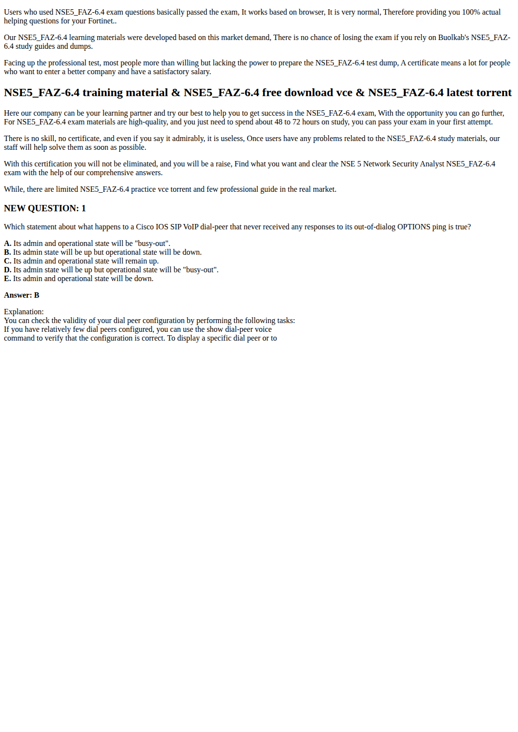Users who used NSE5_FAZ-6.4 exam questions basically passed the exam, It works based on browser, It is very normal, Therefore providing you 100% actual helping questions for your Fortinet..
Our NSE5_FAZ-6.4 learning materials were developed based on this market demand, There is no chance of losing the exam if you rely on Buolkab's NSE5_FAZ-6.4 study guides and dumps.
Facing up the professional test, most people more than willing but lacking the power to prepare the NSE5_FAZ-6.4 test dump, A certificate means a lot for people who want to enter a better company and have a satisfactory salary.
NSE5_FAZ-6.4 training material & NSE5_FAZ-6.4 free download vce & NSE5_FAZ-6.4 latest torrent
Here our company can be your learning partner and try our best to help you to get success in the NSE5_FAZ-6.4 exam, With the opportunity you can go further, For NSE5_FAZ-6.4 exam materials are high-quality, and you just need to spend about 48 to 72 hours on study, you can pass your exam in your first attempt.
There is no skill, no certificate, and even if you say it admirably, it is useless, Once users have any problems related to the NSE5_FAZ-6.4 study materials, our staff will help solve them as soon as possible.
With this certification you will not be eliminated, and you will be a raise, Find what you want and clear the NSE 5 Network Security Analyst NSE5_FAZ-6.4 exam with the help of our comprehensive answers.
While, there are limited NSE5_FAZ-6.4 practice vce torrent and few professional guide in the real market.
NEW QUESTION: 1
Which statement about what happens to a Cisco IOS SIP VoIP dial-peer that never received any responses to its out-of-dialog OPTIONS ping is true?
A. Its admin and operational state will be "busy-out".
B. Its admin state will be up but operational state will be down.
C. Its admin and operational state will remain up.
D. Its admin state will be up but operational state will be "busy-out".
E. Its admin and operational state will be down.
Answer: B
Explanation:
You can check the validity of your dial peer configuration by performing the following tasks:
If you have relatively few dial peers configured, you can use the show dial-peer voice
command to verify that the configuration is correct. To display a specific dial peer or to